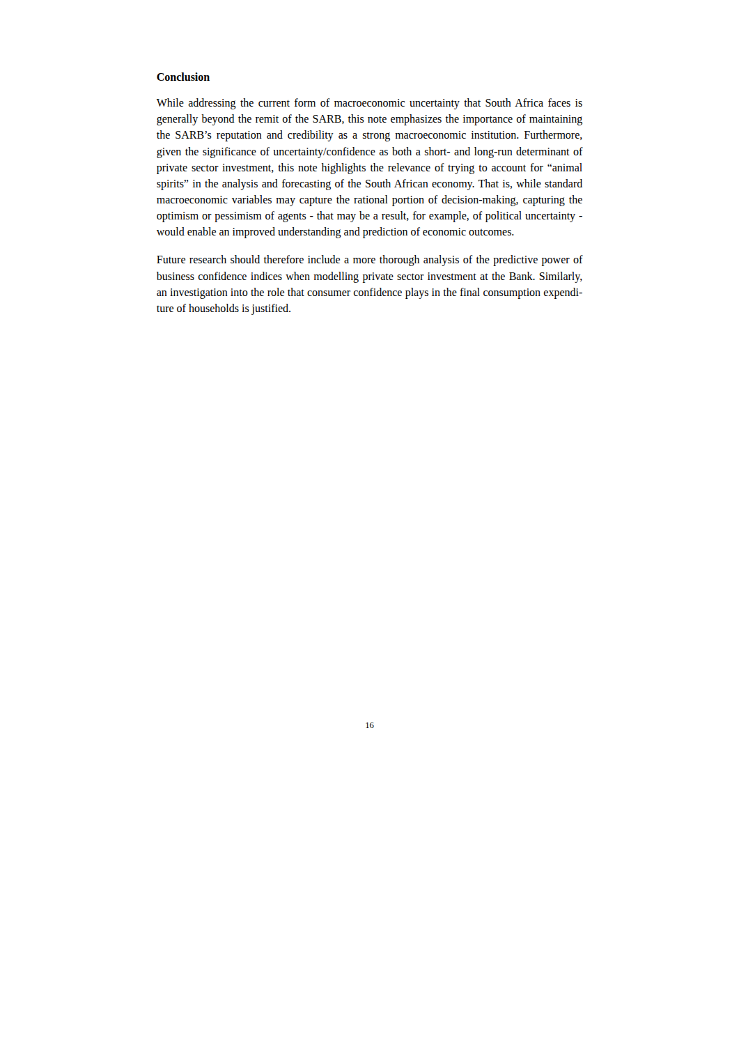Conclusion
While addressing the current form of macroeconomic uncertainty that South Africa faces is generally beyond the remit of the SARB, this note emphasizes the importance of maintaining the SARB’s reputation and credibility as a strong macroeconomic institution. Furthermore, given the significance of uncertainty/confidence as both a short- and long-run determinant of private sector investment, this note highlights the relevance of trying to account for “animal spirits” in the analysis and forecasting of the South African economy. That is, while standard macroeconomic variables may capture the rational portion of decision-making, capturing the optimism or pessimism of agents - that may be a result, for example, of political uncertainty - would enable an improved understanding and prediction of economic outcomes.
Future research should therefore include a more thorough analysis of the predictive power of business confidence indices when modelling private sector investment at the Bank. Similarly, an investigation into the role that consumer confidence plays in the final consumption expenditure of households is justified.
16